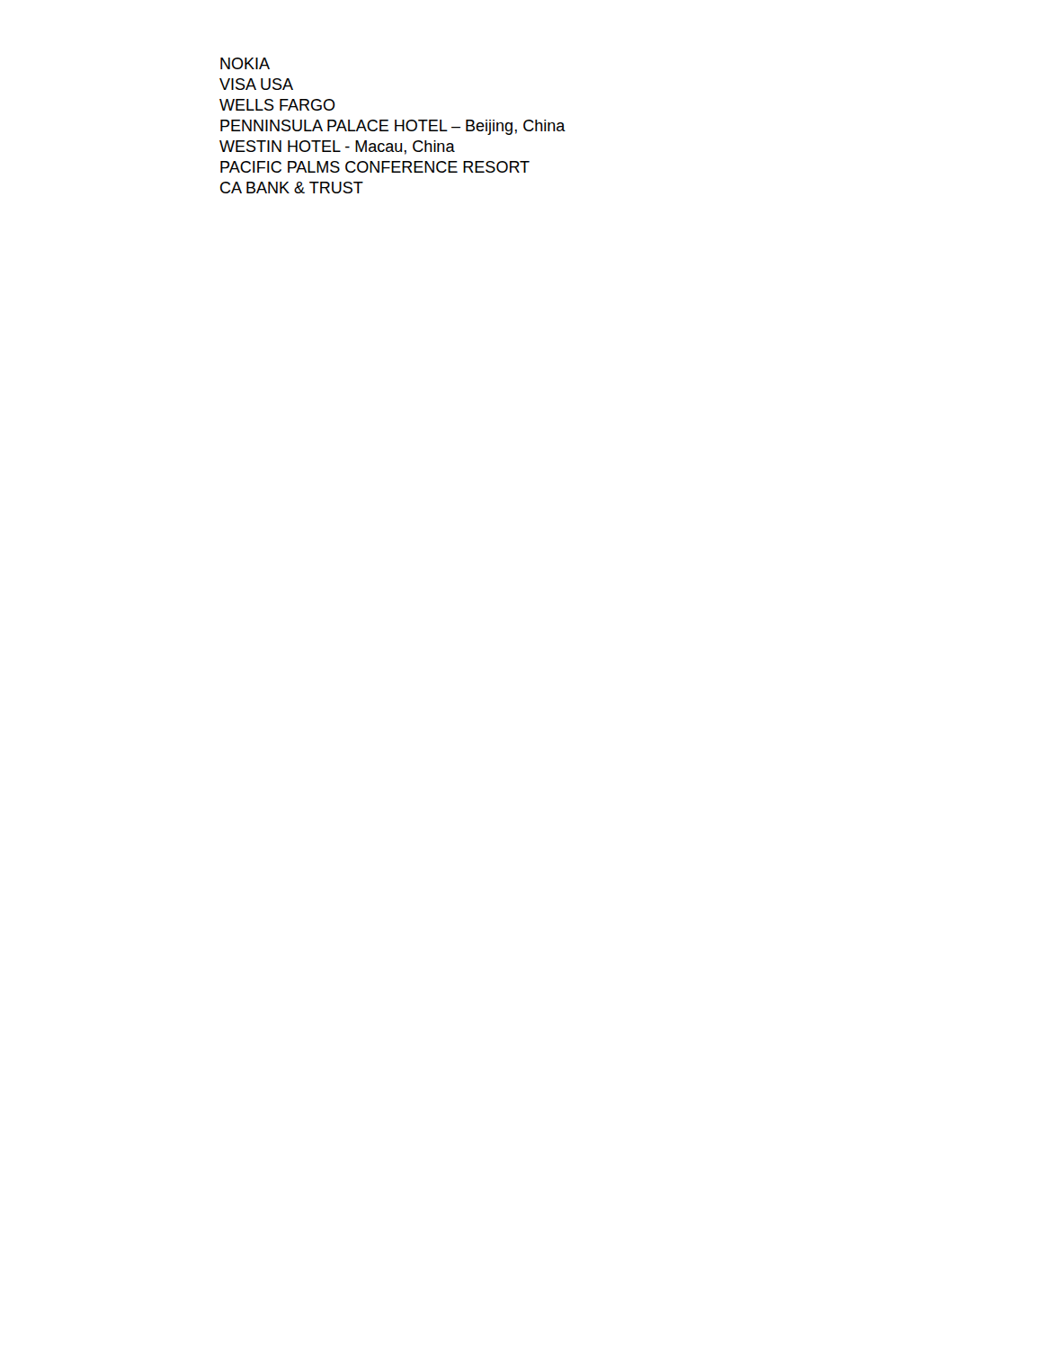NOKIA
VISA USA
WELLS FARGO
PENNINSULA PALACE HOTEL – Beijing, China
WESTIN HOTEL - Macau, China
PACIFIC PALMS CONFERENCE RESORT
CA BANK & TRUST